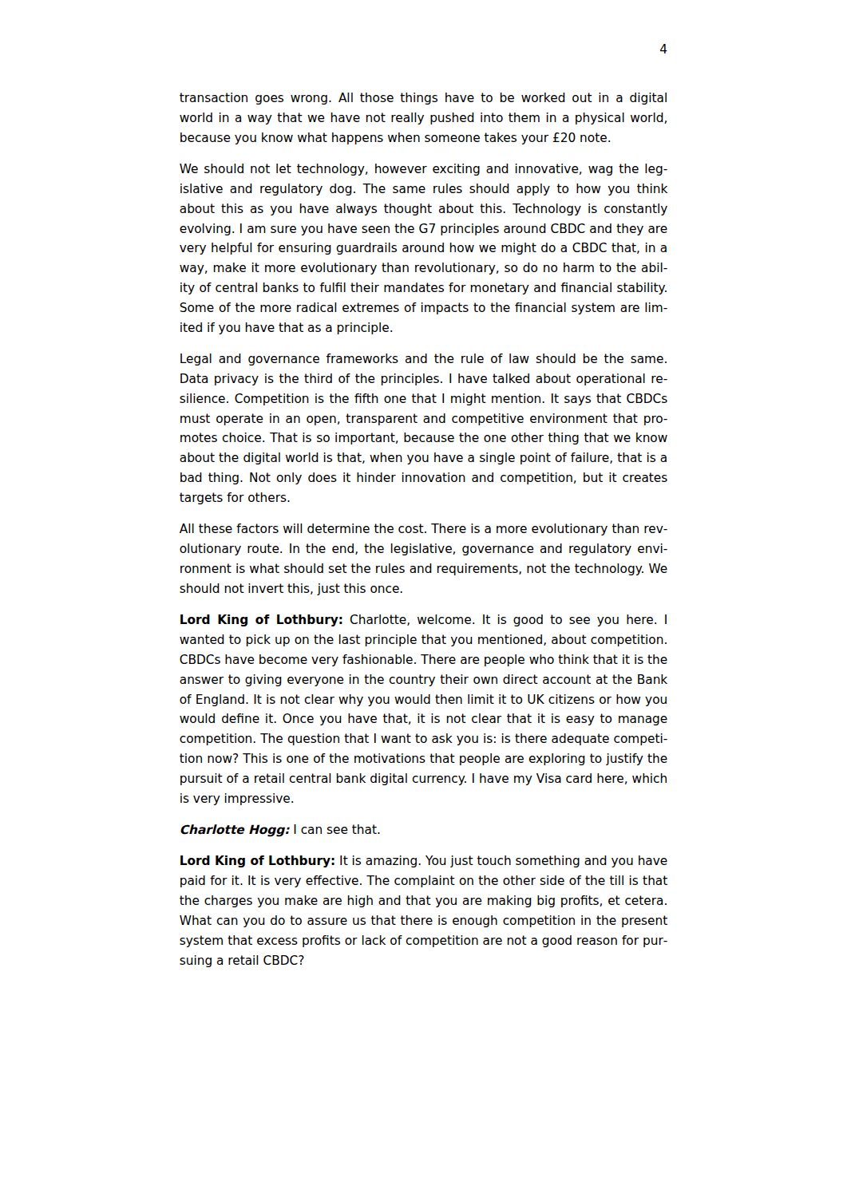4
transaction goes wrong. All those things have to be worked out in a digital world in a way that we have not really pushed into them in a physical world, because you know what happens when someone takes your £20 note.
We should not let technology, however exciting and innovative, wag the legislative and regulatory dog. The same rules should apply to how you think about this as you have always thought about this. Technology is constantly evolving. I am sure you have seen the G7 principles around CBDC and they are very helpful for ensuring guardrails around how we might do a CBDC that, in a way, make it more evolutionary than revolutionary, so do no harm to the ability of central banks to fulfil their mandates for monetary and financial stability. Some of the more radical extremes of impacts to the financial system are limited if you have that as a principle.
Legal and governance frameworks and the rule of law should be the same. Data privacy is the third of the principles. I have talked about operational resilience. Competition is the fifth one that I might mention. It says that CBDCs must operate in an open, transparent and competitive environment that promotes choice. That is so important, because the one other thing that we know about the digital world is that, when you have a single point of failure, that is a bad thing. Not only does it hinder innovation and competition, but it creates targets for others.
All these factors will determine the cost. There is a more evolutionary than revolutionary route. In the end, the legislative, governance and regulatory environment is what should set the rules and requirements, not the technology. We should not invert this, just this once.
Lord King of Lothbury: Charlotte, welcome. It is good to see you here. I wanted to pick up on the last principle that you mentioned, about competition. CBDCs have become very fashionable. There are people who think that it is the answer to giving everyone in the country their own direct account at the Bank of England. It is not clear why you would then limit it to UK citizens or how you would define it. Once you have that, it is not clear that it is easy to manage competition. The question that I want to ask you is: is there adequate competition now? This is one of the motivations that people are exploring to justify the pursuit of a retail central bank digital currency. I have my Visa card here, which is very impressive.
Charlotte Hogg: I can see that.
Lord King of Lothbury: It is amazing. You just touch something and you have paid for it. It is very effective. The complaint on the other side of the till is that the charges you make are high and that you are making big profits, et cetera. What can you do to assure us that there is enough competition in the present system that excess profits or lack of competition are not a good reason for pursuing a retail CBDC?